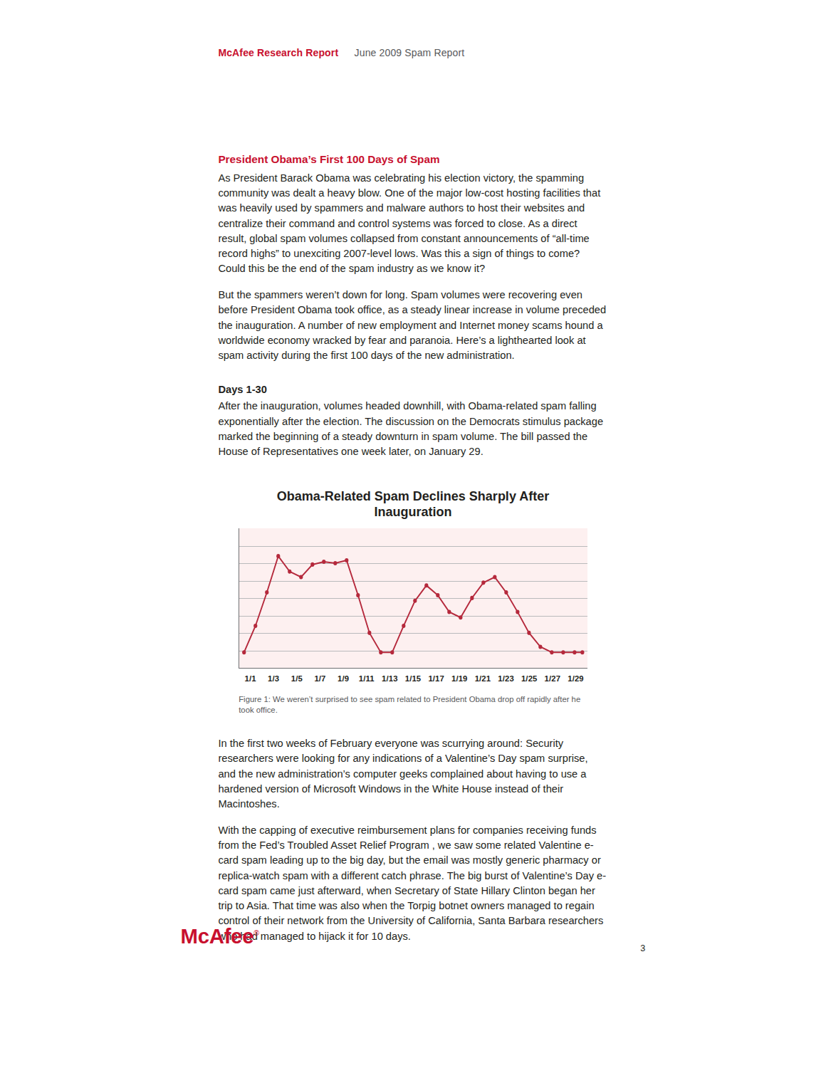McAfee Research Report June 2009 Spam Report
President Obama’s First 100 Days of Spam
As President Barack Obama was celebrating his election victory, the spamming community was dealt a heavy blow. One of the major low-cost hosting facilities that was heavily used by spammers and malware authors to host their websites and centralize their command and control systems was forced to close. As a direct result, global spam volumes collapsed from constant announcements of “all-time record highs” to unexciting 2007-level lows. Was this a sign of things to come? Could this be the end of the spam industry as we know it?
But the spammers weren’t down for long. Spam volumes were recovering even before President Obama took office, as a steady linear increase in volume preceded the inauguration. A number of new employment and Internet money scams hound a worldwide economy wracked by fear and paranoia. Here’s a lighthearted look at spam activity during the first 100 days of the new administration.
Days 1-30
After the inauguration, volumes headed downhill, with Obama-related spam falling exponentially after the election. The discussion on the Democrats stimulus package marked the beginning of a steady downturn in spam volume. The bill passed the House of Representatives one week later, on January 29.
Obama-Related Spam Declines Sharply After Inauguration
1/1 1/3 1/5 1/7 1/9 1/11 1/13 1/15 1/17 1/19 1/21 1/23 1/25 1/27 1/29
Figure 1: We weren’t surprised to see spam related to President Obama drop off rapidly after he took office.
In the first two weeks of February everyone was scurrying around: Security researchers were looking for any indications of a Valentine’s Day spam surprise, and the new administration’s computer geeks complained about having to use a hardened version of Microsoft Windows in the White House instead of their Macintoshes.
With the capping of executive reimbursement plans for companies receiving funds from the Fed’s Troubled Asset Relief Program , we saw some related Valentine e-card spam leading up to the big day, but the email was mostly generic pharmacy or replica-watch spam with a different catch phrase. The big burst of Valentine’s Day e-card spam came just afterward, when Secretary of State Hillary Clinton began her trip to Asia. That time was also when the Torpig botnet owners managed to regain control of their network from the University of California, Santa Barbara researchers who had managed to hijack it for 10 days.
McAfee®
3